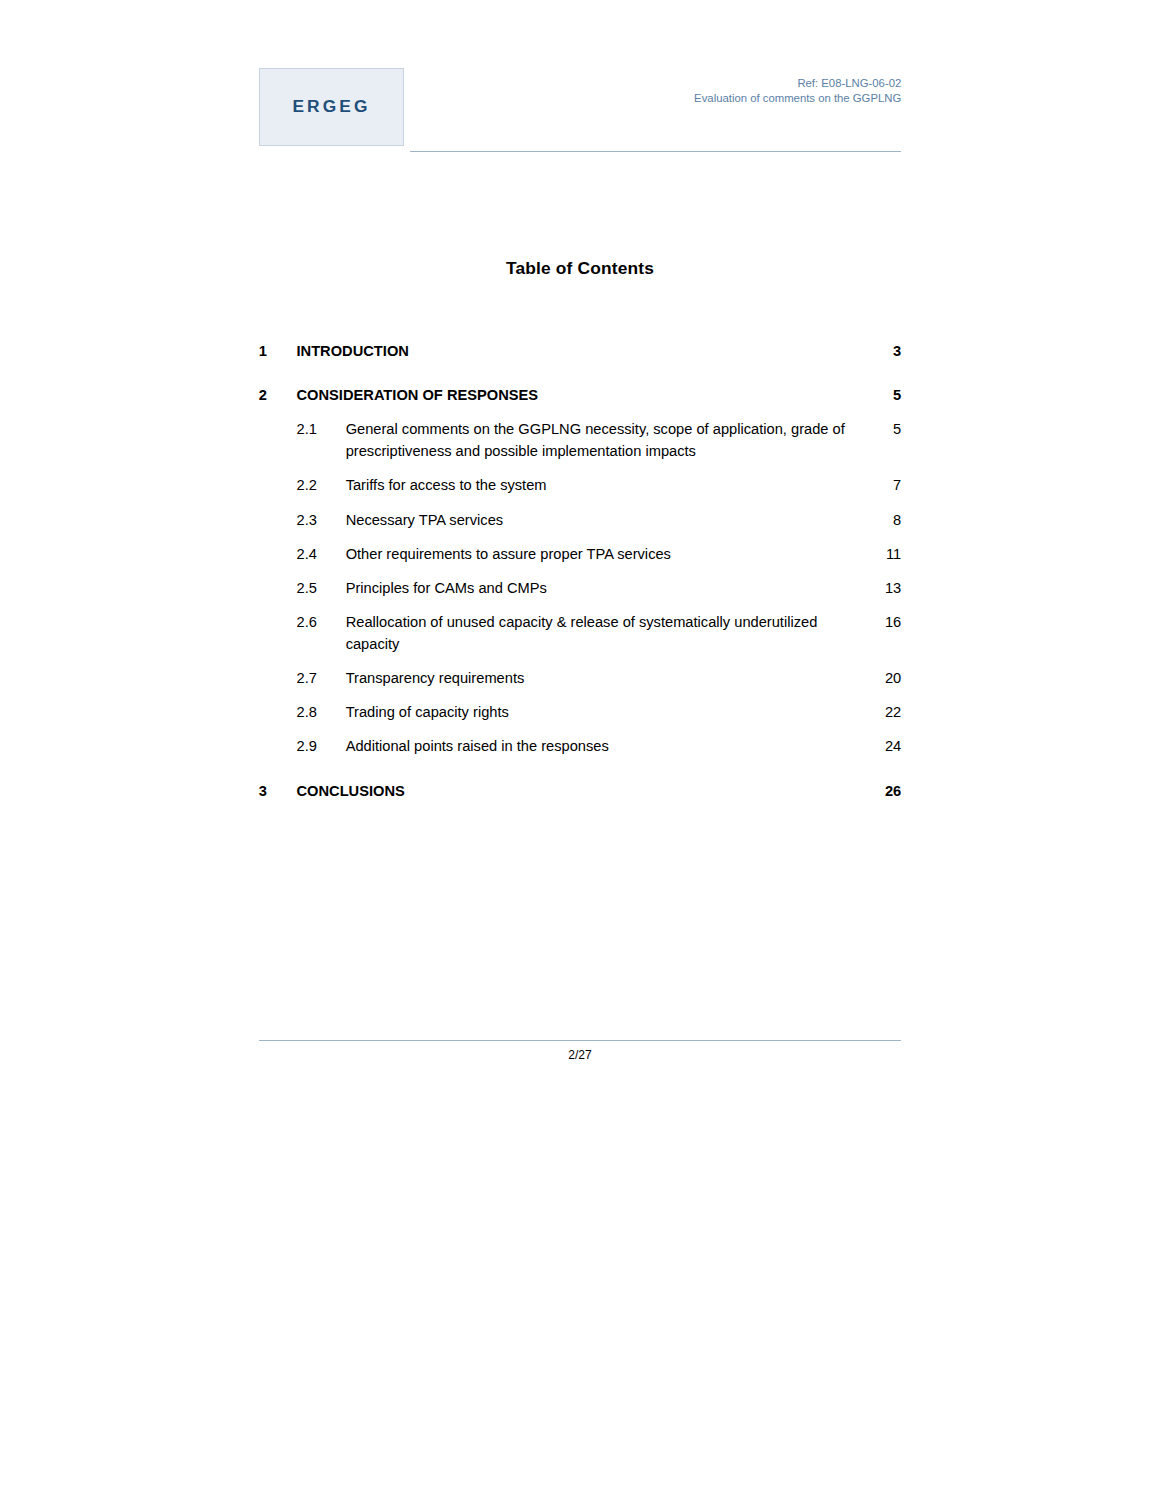ERGEG
Ref: E08-LNG-06-02
Evaluation of comments on the GGPLNG
Table of Contents
1 Introduction 3
2 Consideration of responses 5
2.1 General comments on the GGPLNG necessity, scope of application, grade of prescriptiveness and possible implementation impacts 5
2.2 Tariffs for access to the system 7
2.3 Necessary TPA services 8
2.4 Other requirements to assure proper TPA services 11
2.5 Principles for CAMs and CMPs 13
2.6 Reallocation of unused capacity & release of systematically underutilized capacity 16
2.7 Transparency requirements 20
2.8 Trading of capacity rights 22
2.9 Additional points raised in the responses 24
3 Conclusions 26
2/27